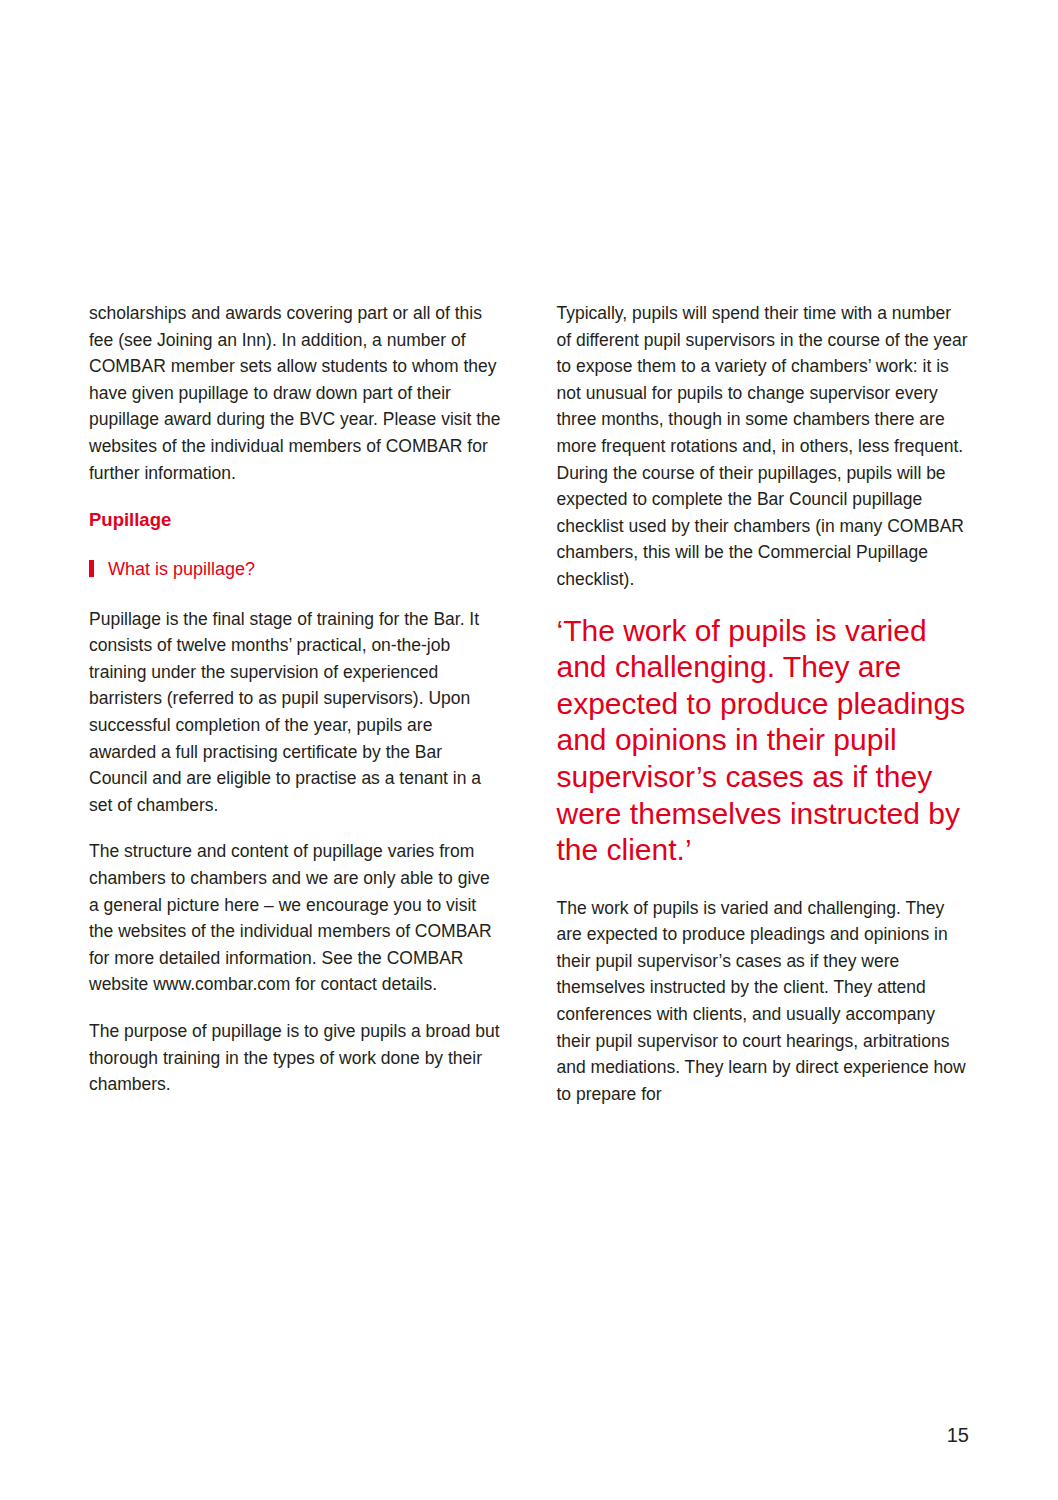scholarships and awards covering part or all of this fee (see Joining an Inn). In addition, a number of COMBAR member sets allow students to whom they have given pupillage to draw down part of their pupillage award during the BVC year. Please visit the websites of the individual members of COMBAR for further information.
Pupillage
What is pupillage?
Pupillage is the final stage of training for the Bar. It consists of twelve months’ practical, on-the-job training under the supervision of experienced barristers (referred to as pupil supervisors). Upon successful completion of the year, pupils are awarded a full practising certificate by the Bar Council and are eligible to practise as a tenant in a set of chambers.
The structure and content of pupillage varies from chambers to chambers and we are only able to give a general picture here – we encourage you to visit the websites of the individual members of COMBAR for more detailed information. See the COMBAR website www.combar.com for contact details.
The purpose of pupillage is to give pupils a broad but thorough training in the types of work done by their chambers.
Typically, pupils will spend their time with a number of different pupil supervisors in the course of the year to expose them to a variety of chambers’ work: it is not unusual for pupils to change supervisor every three months, though in some chambers there are more frequent rotations and, in others, less frequent. During the course of their pupillages, pupils will be expected to complete the Bar Council pupillage checklist used by their chambers (in many COMBAR chambers, this will be the Commercial Pupillage checklist).
‘The work of pupils is varied and challenging. They are expected to produce pleadings and opinions in their pupil supervisor’s cases as if they were themselves instructed by the client.’
The work of pupils is varied and challenging. They are expected to produce pleadings and opinions in their pupil supervisor’s cases as if they were themselves instructed by the client. They attend conferences with clients, and usually accompany their pupil supervisor to court hearings, arbitrations and mediations. They learn by direct experience how to prepare for
15